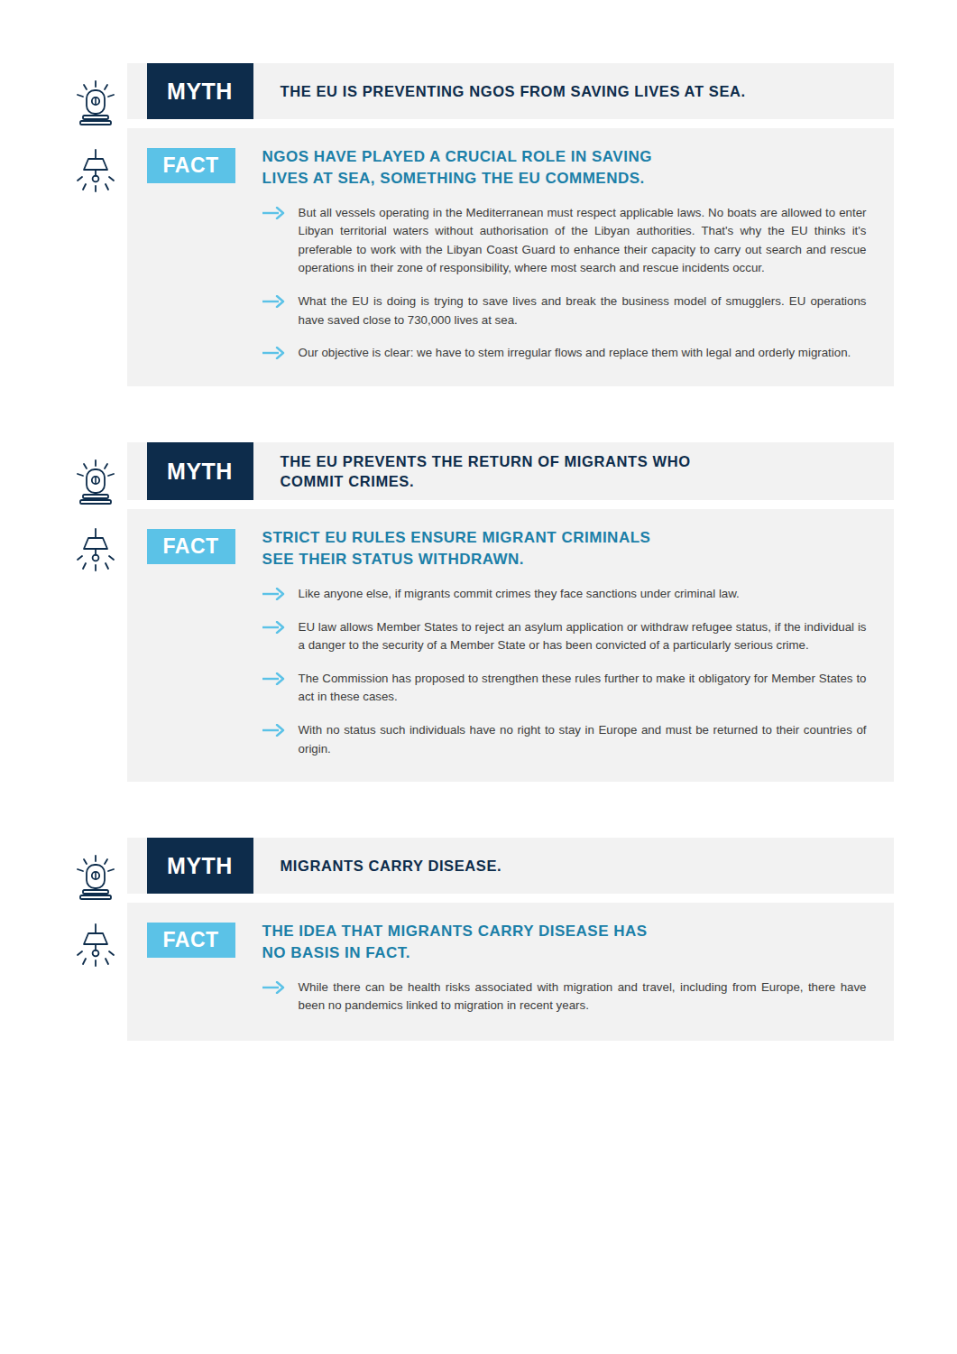MYTH
The EU is preventing NGOs from saving lives at sea.
FACT
NGOs have played a crucial role in saving
lives at sea, something the EU commends.
But all vessels operating in the Mediterranean must respect applicable laws. No boats are allowed to enter Libyan territorial waters without authorisation of the Libyan authorities. That's why the EU thinks it's preferable to work with the Libyan Coast Guard to enhance their capacity to carry out search and rescue operations in their zone of responsibility, where most search and rescue incidents occur.
What the EU is doing is trying to save lives and break the business model of smugglers. EU operations have saved close to 730,000 lives at sea.
Our objective is clear: we have to stem irregular flows and replace them with legal and orderly migration.
MYTH
The EU prevents the return of migrants who
commit crimes.
FACT
Strict EU rules ensure migrant criminals
see their status withdrawn.
Like anyone else, if migrants commit crimes they face sanctions under criminal law.
EU law allows Member States to reject an asylum application or withdraw refugee status, if the individual is a danger to the security of a Member State or has been convicted of a particularly serious crime.
The Commission has proposed to strengthen these rules further to make it obligatory for Member States to act in these cases.
With no status such individuals have no right to stay in Europe and must be returned to their countries of origin.
MYTH
Migrants carry disease.
FACT
The idea that migrants carry disease has
no basis in fact.
While there can be health risks associated with migration and travel, including from Europe, there have been no pandemics linked to migration in recent years.